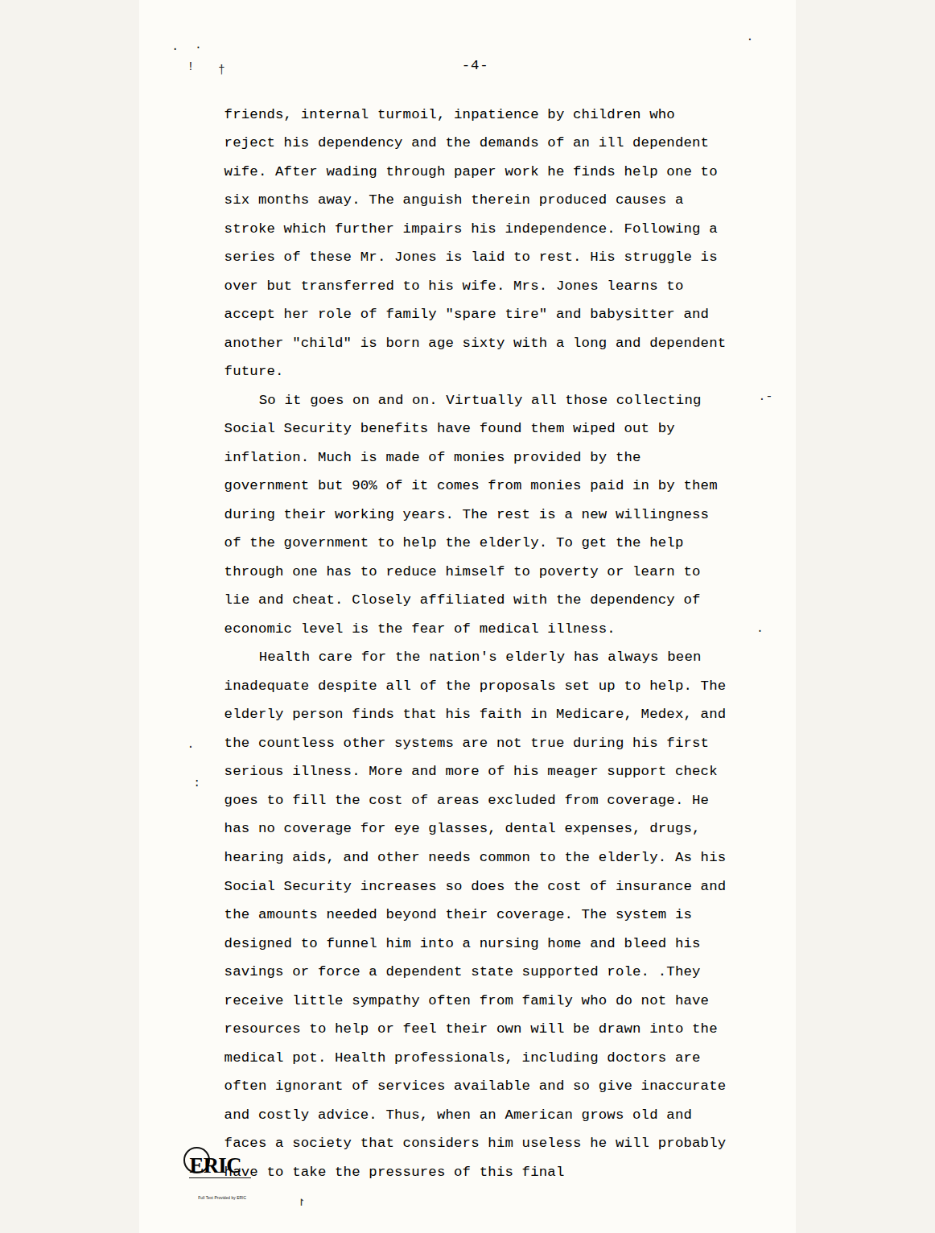. . ! † . .‑ . . :
-4-
friends, internal turmoil, inpatience by children who reject his dependency and the demands of an ill dependent wife. After wading through paper work he finds help one to six months away. The anguish therein produced causes a stroke which further impairs his independence. Following a series of these Mr. Jones is laid to rest. His struggle is over but transferred to his wife. Mrs. Jones learns to accept her role of family "spare tire" and babysitter and another "child" is born age sixty with a long and dependent future.
So it goes on and on. Virtually all those collecting Social Security benefits have found them wiped out by inflation. Much is made of monies provided by the government but 90% of it comes from monies paid in by them during their working years. The rest is a new willingness of the government to help the elderly. To get the help through one has to reduce himself to poverty or learn to lie and cheat. Closely affiliated with the dependency of economic level is the fear of medical illness.
Health care for the nation's elderly has always been inadequate despite all of the proposals set up to help. The elderly person finds that his faith in Medicare, Medex, and the countless other systems are not true during his first serious illness. More and more of his meager support check goes to fill the cost of areas excluded from coverage. He has no coverage for eye glasses, dental expenses, drugs, hearing aids, and other needs common to the elderly. As his Social Security increases so does the cost of insurance and the amounts needed beyond their coverage. The system is designed to funnel him into a nursing home and bleed his savings or force a dependent state supported role. .They receive little sympathy often from family who do not have resources to help or feel their own will be drawn into the medical pot. Health professionals, including doctors are often ignorant of services available and so give inaccurate and costly advice. Thus, when an American grows old and faces a society that considers him useless he will probably have to take the pressures of this final
ERIC
Full Text Provided by ERIC
↾